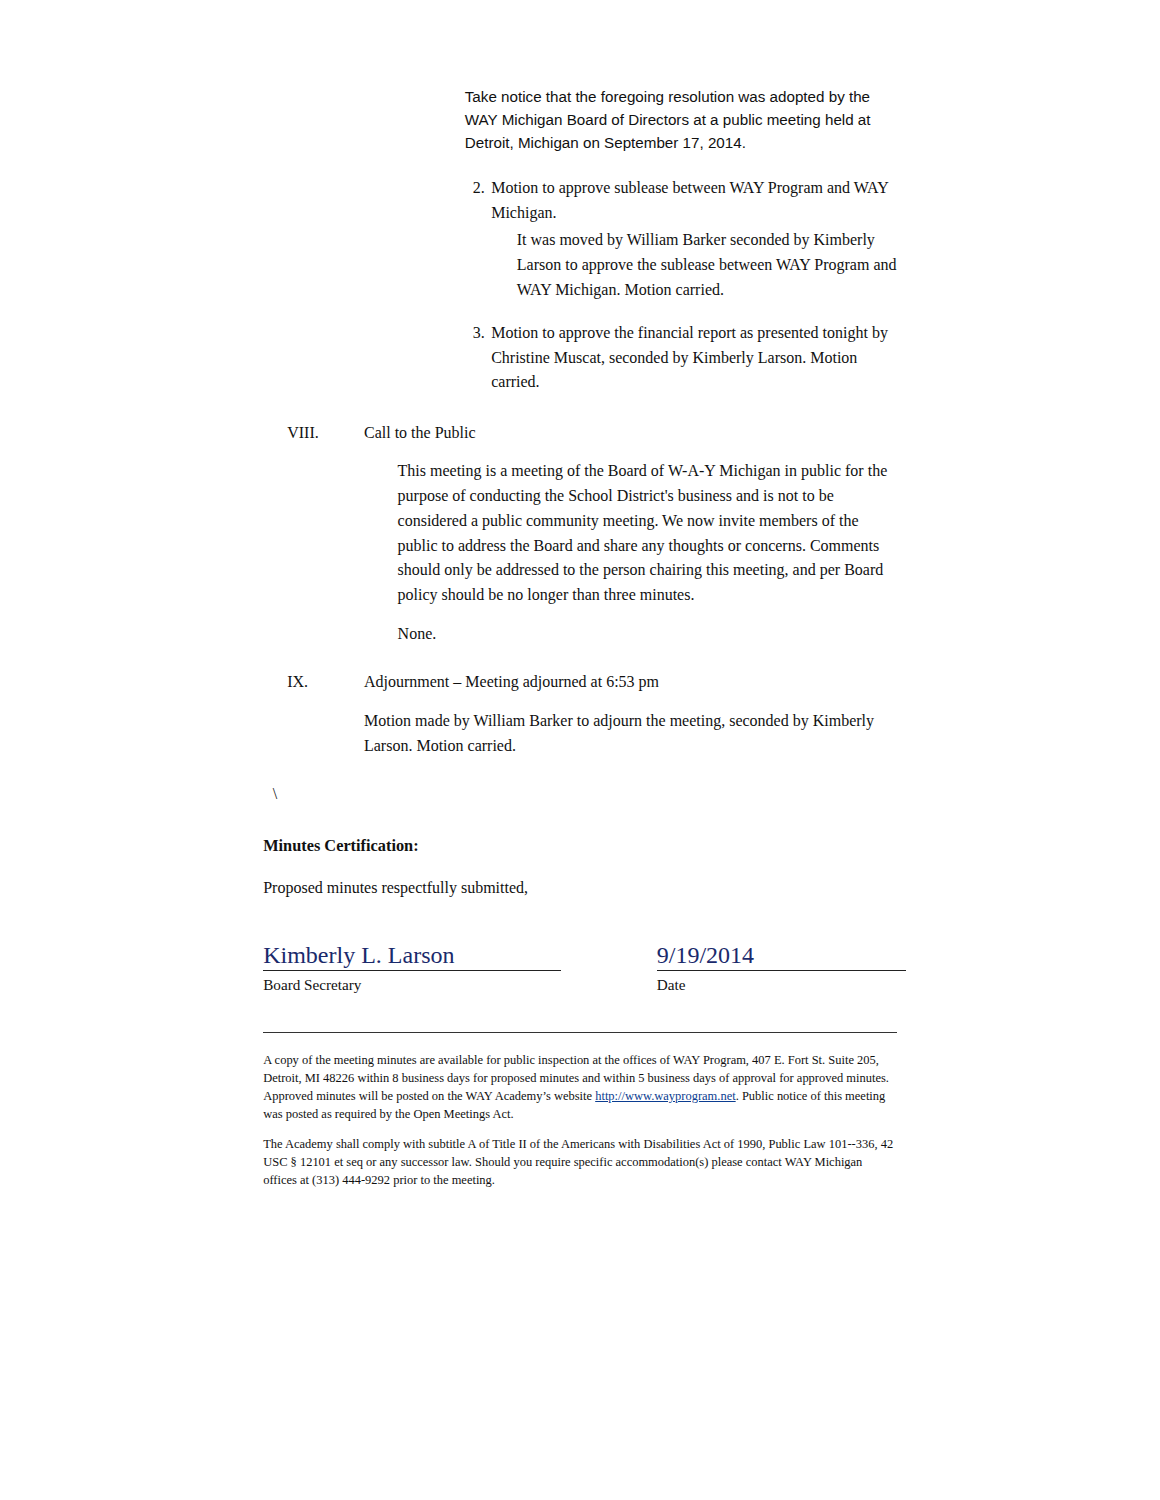Take notice that the foregoing resolution was adopted by the WAY Michigan Board of Directors at a public meeting held at Detroit, Michigan on September 17, 2014.
Motion to approve sublease between WAY Program and WAY Michigan. It was moved by William Barker seconded by Kimberly Larson to approve the sublease between WAY Program and WAY Michigan. Motion carried.
Motion to approve the financial report as presented tonight by Christine Muscat, seconded by Kimberly Larson. Motion carried.
VIII.
Call to the Public
This meeting is a meeting of the Board of W-A-Y Michigan in public for the purpose of conducting the School District's business and is not to be considered a public community meeting. We now invite members of the public to address the Board and share any thoughts or concerns. Comments should only be addressed to the person chairing this meeting, and per Board policy should be no longer than three minutes.
None.
IX.
Adjournment – Meeting adjourned at 6:53 pm
Motion made by William Barker to adjourn the meeting, seconded by Kimberly Larson. Motion carried.
\
Minutes Certification:
Proposed minutes respectfully submitted,
Kimberly L. Larson
Board Secretary
9/19/2014
Date
A copy of the meeting minutes are available for public inspection at the offices of WAY Program, 407 E. Fort St. Suite 205, Detroit, MI 48226 within 8 business days for proposed minutes and within 5 business days of approval for approved minutes. Approved minutes will be posted on the WAY Academy’s website http://www.wayprogram.net. Public notice of this meeting was posted as required by the Open Meetings Act.
The Academy shall comply with subtitle A of Title II of the Americans with Disabilities Act of 1990, Public Law 101--336, 42 USC § 12101 et seq or any successor law. Should you require specific accommodation(s) please contact WAY Michigan offices at (313) 444-9292 prior to the meeting.